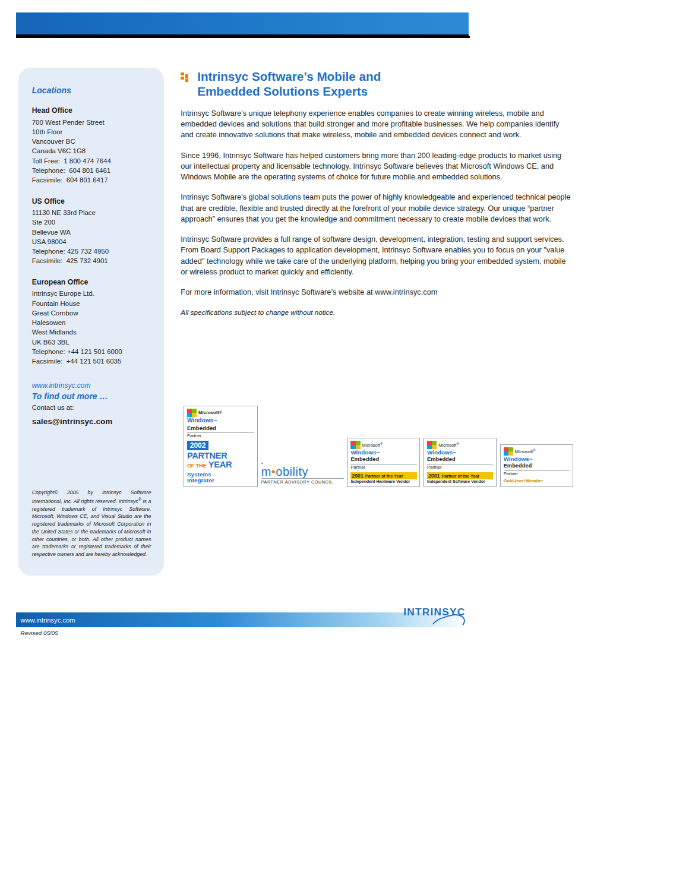Locations
Head Office
700 West Pender Street
10th Floor
Vancouver BC
Canada V6C 1G8
Toll Free: 1 800 474 7644
Telephone: 604 801 6461
Facsimile: 604 801 6417
US Office
11130 NE 33rd Place
Ste 200
Bellevue WA
USA 98004
Telephone: 425 732 4950
Facsimile: 425 732 4901
European Office
Intrinsyc Europe Ltd.
Fountain House
Great Cornbow
Halesowen
West Midlands
UK B63 3BL
Telephone: +44 121 501 6000
Facsimile: +44 121 501 6035
www.intrinsyc.com
To find out more …
Contact us at: sales@intrinsyc.com
Copyright© 2005 by Intrinsyc Software International, Inc. All rights reserved. Intrinsyc® is a registered trademark of Intrinsyc Software. Microsoft, Windows CE, and Visual Studio are the registered trademarks of Microsoft Corporation in the United States or the trademarks of Microsoft in other countries, or both. All other product names are trademarks or registered trademarks of their respective owners and are hereby acknowledged.
Intrinsyc Software’s Mobile and
Embedded Solutions Experts
Intrinsyc Software’s unique telephony experience enables companies to create winning wireless, mobile and embedded devices and solutions that build stronger and more profitable businesses. We help companies identify and create innovative solutions that make wireless, mobile and embedded devices connect and work.
Since 1996, Intrinsyc Software has helped customers bring more than 200 leading-edge products to market using our intellectual property and licensable technology. Intrinsyc Software believes that Microsoft Windows CE, and Windows Mobile are the operating systems of choice for future mobile and embedded solutions.
Intrinsyc Software’s global solutions team puts the power of highly knowledgeable and experienced technical people that are credible, flexible and trusted directly at the forefront of your mobile device strategy. Our unique “partner approach” ensures that you get the knowledge and commitment necessary to create mobile devices that work.
Intrinsyc Software provides a full range of software design, development, integration, testing and support services. From Board Support Packages to application development, Intrinsyc Software enables you to focus on your "value added" technology while we take care of the underlying platform, helping you bring your embedded system, mobile or wireless product to market quickly and efficiently.
For more information, visit Intrinsyc Software’s website at www.intrinsyc.com
All specifications subject to change without notice.
Microsoft®
Windows™
Embedded
Partner
2002
PARTNER
OF THE YEAR
Systems
Integrator
•
m•obility
PARTNER ADVISORY COUNCIL
Microsoft®
Windows™
Embedded
Partner
2001 Partner of the Year
Independent Hardware Vendor
Microsoft®
Windows™
Embedded
Partner
2001 Partner of the Year
Independent Software Vendor
Microsoft®
Windows™
Embedded
Partner
Gold-level Member
www.intrinsyc.com
Revised 05/05
INTRINSYC